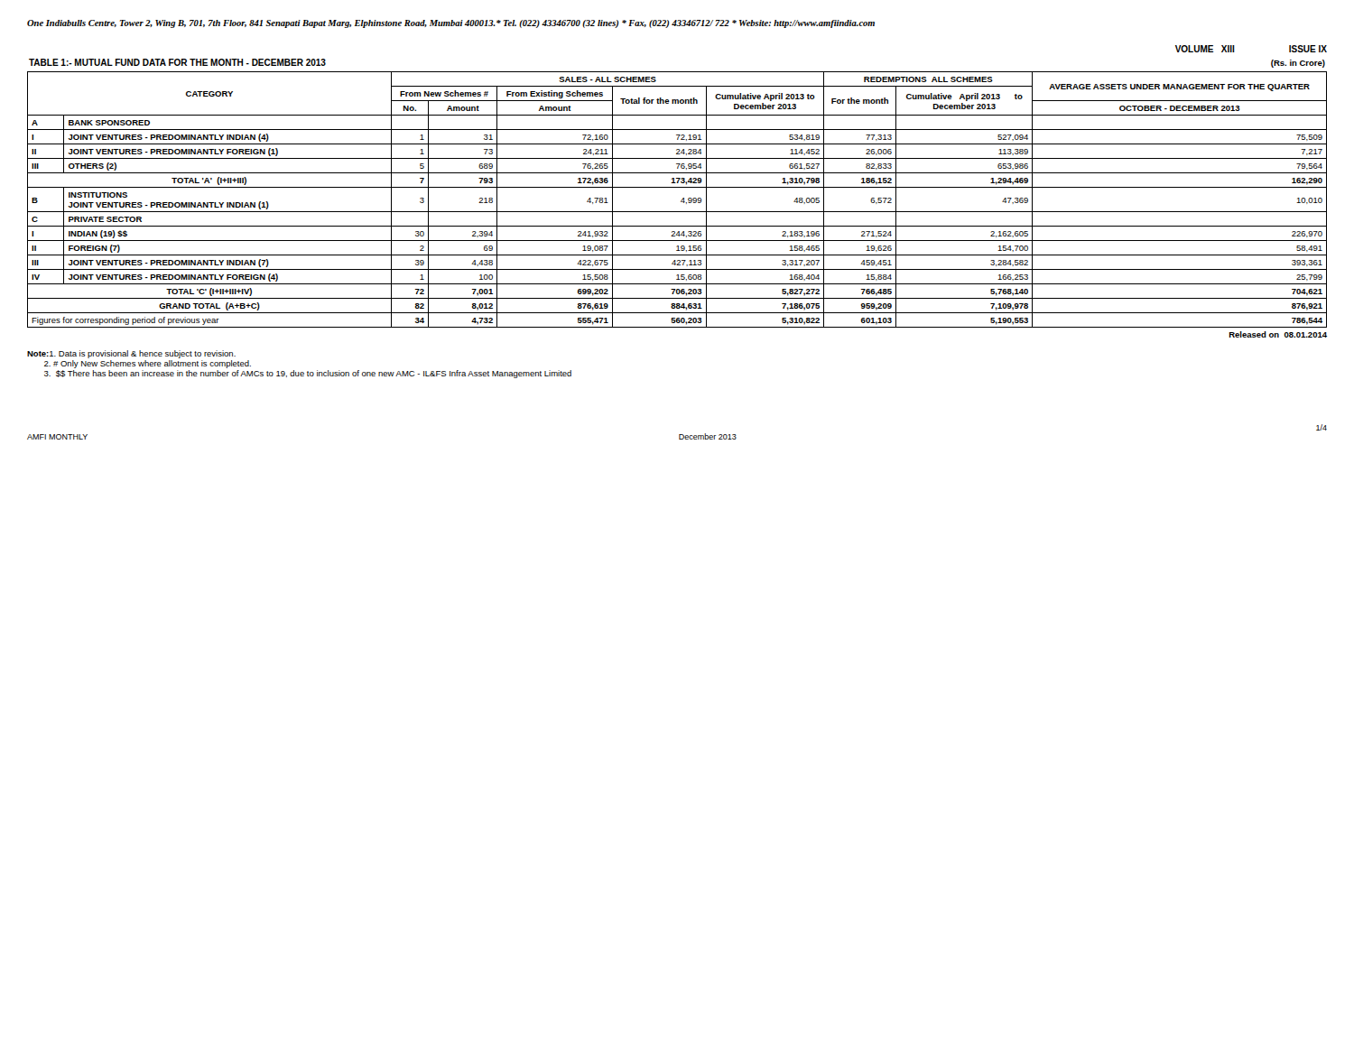One Indiabulls Centre, Tower 2, Wing B, 701, 7th Floor, 841 Senapati Bapat Marg, Elphinstone Road, Mumbai 400013.* Tel. (022) 43346700 (32 lines) * Fax, (022) 43346712/ 722 * Website: http://www.amfiindia.com
VOLUME XIIIISSUE IX
| TABLE 1:- MUTUAL FUND DATA FOR THE MONTH - DECEMBER 2013 | (Rs. in Crore) |
| CATEGORY | SALES - ALL SCHEMES | REDEMPTIONS ALL SCHEMES | AVERAGE ASSETS UNDER MANAGEMENT FOR THE QUARTER |
| --- | --- | --- | --- |
| From New Schemes # | From Existing Schemes | Total for the month | Cumulative April 2013 to December 2013 | For the month | Cumulative April 2013 to December 2013 |
| No. | Amount | Amount | OCTOBER - DECEMBER 2013 |
| A | BANK SPONSORED | | | | | | | | |
| I | JOINT VENTURES - PREDOMINANTLY INDIAN (4) | 1 | 31 | 72,160 | 72,191 | 534,819 | 77,313 | 527,094 | 75,509 |
| II | JOINT VENTURES - PREDOMINANTLY FOREIGN (1) | 1 | 73 | 24,211 | 24,284 | 114,452 | 26,006 | 113,389 | 7,217 |
| III | OTHERS (2) | 5 | 689 | 76,265 | 76,954 | 661,527 | 82,833 | 653,986 | 79,564 |
| TOTAL 'A' (I+II+III) | 7 | 793 | 172,636 | 173,429 | 1,310,798 | 186,152 | 1,294,469 | 162,290 |
| B | INSTITUTIONS JOINT VENTURES - PREDOMINANTLY INDIAN (1) | 3 | 218 | 4,781 | 4,999 | 48,005 | 6,572 | 47,369 | 10,010 |
| C | PRIVATE SECTOR | | | | | | | | |
| I | INDIAN (19) $$ | 30 | 2,394 | 241,932 | 244,326 | 2,183,196 | 271,524 | 2,162,605 | 226,970 |
| II | FOREIGN (7) | 2 | 69 | 19,087 | 19,156 | 158,465 | 19,626 | 154,700 | 58,491 |
| III | JOINT VENTURES - PREDOMINANTLY INDIAN (7) | 39 | 4,438 | 422,675 | 427,113 | 3,317,207 | 459,451 | 3,284,582 | 393,361 |
| IV | JOINT VENTURES - PREDOMINANTLY FOREIGN (4) | 1 | 100 | 15,508 | 15,608 | 168,404 | 15,884 | 166,253 | 25,799 |
| TOTAL 'C' (I+II+III+IV) | 72 | 7,001 | 699,202 | 706,203 | 5,827,272 | 766,485 | 5,768,140 | 704,621 |
| GRAND TOTAL (A+B+C) | 82 | 8,012 | 876,619 | 884,631 | 7,186,075 | 959,209 | 7,109,978 | 876,921 |
| Figures for corresponding period of previous year | 34 | 4,732 | 555,471 | 560,203 | 5,310,822 | 601,103 | 5,190,553 | 786,544 |
Released on 08.01.2014
Note: 1. Data is provisional & hence subject to revision.
2. # Only New Schemes where allotment is completed.
3. $$ There has been an increase in the number of AMCs to 19, due to inclusion of one new AMC - IL&FS Infra Asset Management Limited
AMFI MONTHLY
December 2013
1/4